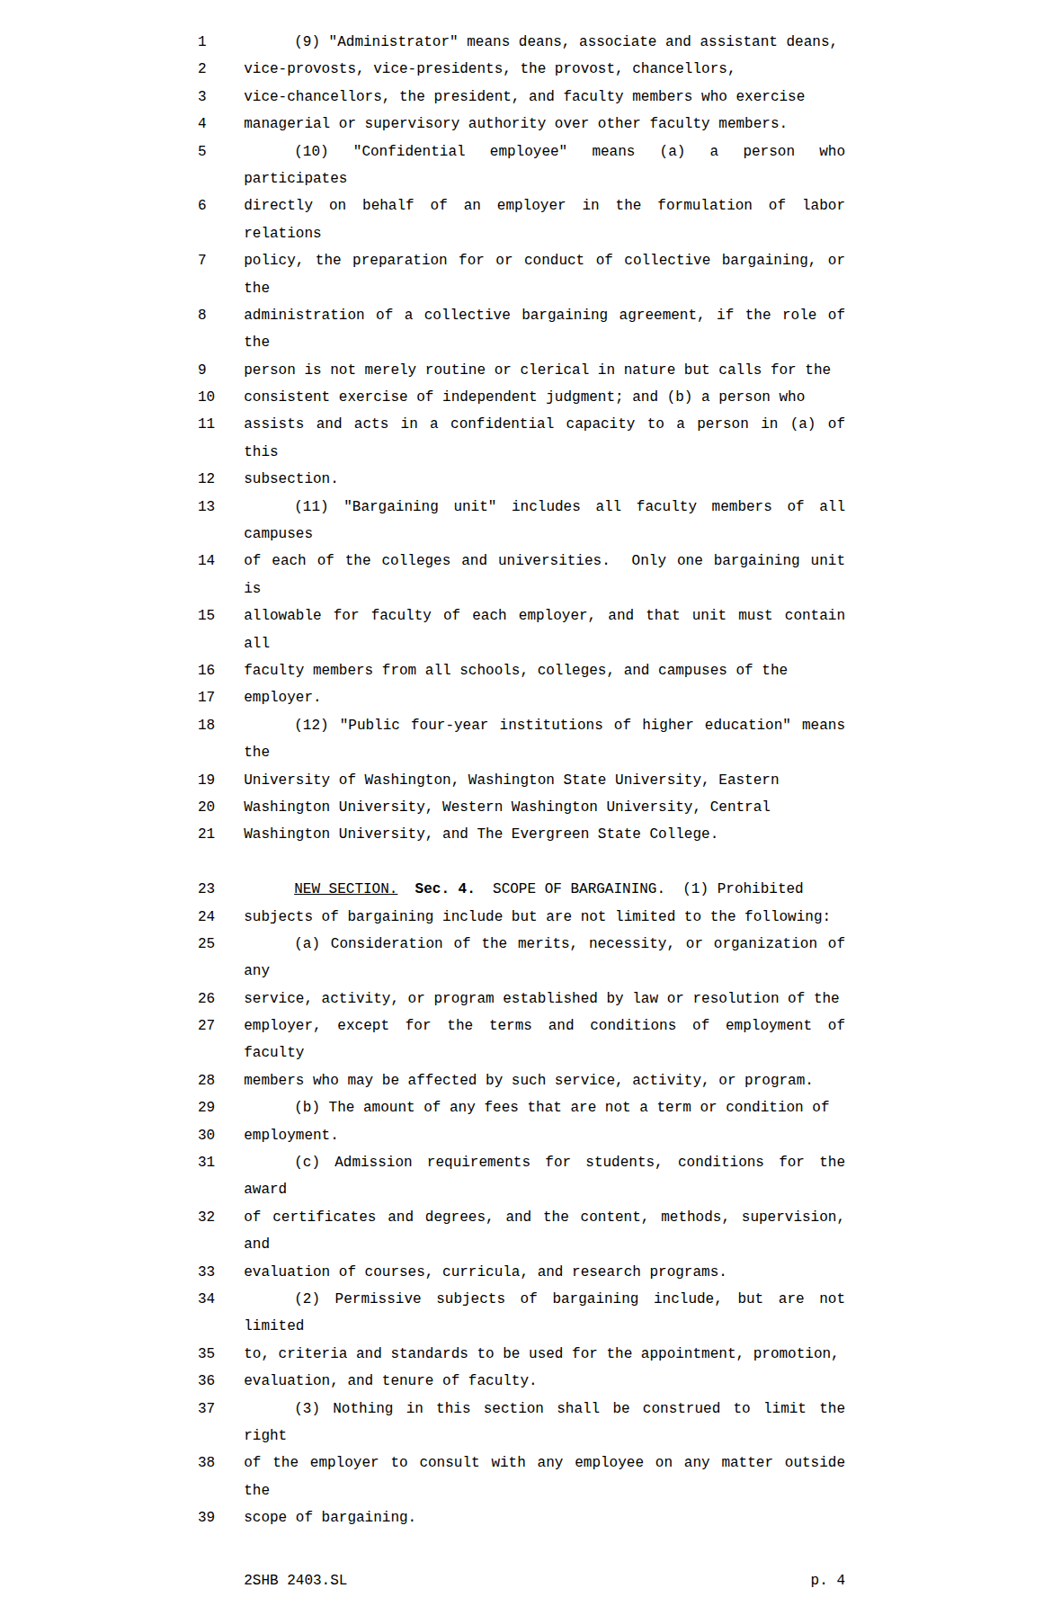(9) "Administrator" means deans, associate and assistant deans,
vice-provosts, vice-presidents, the provost, chancellors,
vice-chancellors, the president, and faculty members who exercise
managerial or supervisory authority over other faculty members.
(10) "Confidential employee" means (a) a person who participates
directly on behalf of an employer in the formulation of labor relations
policy, the preparation for or conduct of collective bargaining, or the
administration of a collective bargaining agreement, if the role of the
person is not merely routine or clerical in nature but calls for the
consistent exercise of independent judgment; and (b) a person who
assists and acts in a confidential capacity to a person in (a) of this
subsection.
(11) "Bargaining unit" includes all faculty members of all campuses
of each of the colleges and universities. Only one bargaining unit is
allowable for faculty of each employer, and that unit must contain all
faculty members from all schools, colleges, and campuses of the
employer.
(12) "Public four-year institutions of higher education" means the
University of Washington, Washington State University, Eastern
Washington University, Western Washington University, Central
Washington University, and The Evergreen State College.
NEW SECTION. Sec. 4. SCOPE OF BARGAINING. (1) Prohibited
subjects of bargaining include but are not limited to the following:
(a) Consideration of the merits, necessity, or organization of any
service, activity, or program established by law or resolution of the
employer, except for the terms and conditions of employment of faculty
members who may be affected by such service, activity, or program.
(b) The amount of any fees that are not a term or condition of
employment.
(c) Admission requirements for students, conditions for the award
of certificates and degrees, and the content, methods, supervision, and
evaluation of courses, curricula, and research programs.
(2) Permissive subjects of bargaining include, but are not limited
to, criteria and standards to be used for the appointment, promotion,
evaluation, and tenure of faculty.
(3) Nothing in this section shall be construed to limit the right
of the employer to consult with any employee on any matter outside the
scope of bargaining.
2SHB 2403.SL p. 4